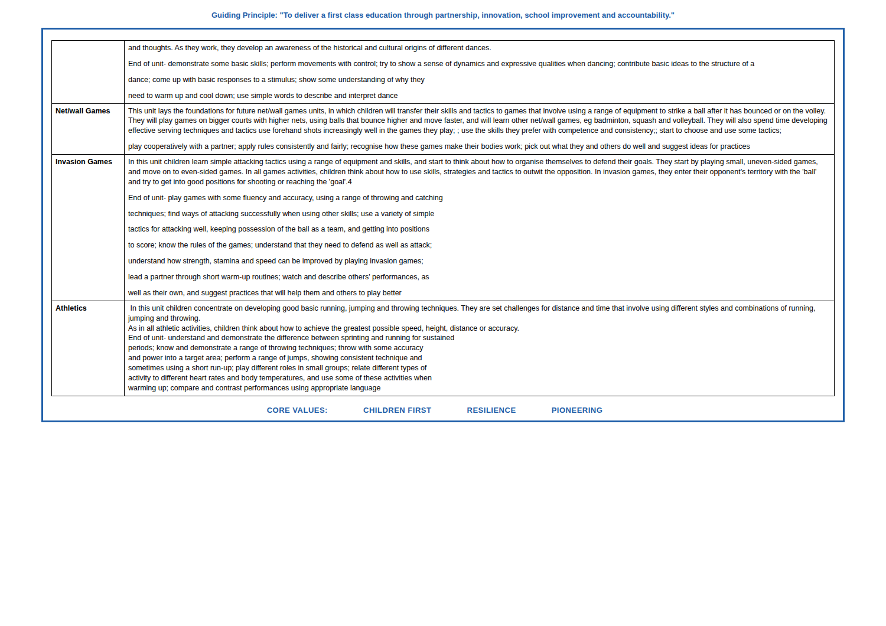Guiding Principle: "To deliver a first class education through partnership, innovation, school improvement and accountability."
| | and thoughts. As they work, they develop an awareness of the historical and cultural origins of different dances. End of unit- demonstrate some basic skills; perform movements with control; try to show a sense of dynamics and expressive qualities when dancing; contribute basic ideas to the structure of a dance; come up with basic responses to a stimulus; show some understanding of why they need to warm up and cool down; use simple words to describe and interpret dance |
| Net/wall Games | This unit lays the foundations for future net/wall games units, in which children will transfer their skills and tactics to games that involve using a range of equipment to strike a ball after it has bounced or on the volley. They will play games on bigger courts with higher nets, using balls that bounce higher and move faster, and will learn other net/wall games, eg badminton, squash and volleyball. They will also spend time developing effective serving techniques and tactics use forehand shots increasingly well in the games they play; ; use the skills they prefer with competence and consistency;; start to choose and use some tactics; play cooperatively with a partner; apply rules consistently and fairly; recognise how these games make their bodies work; pick out what they and others do well and suggest ideas for practices |
| Invasion Games | In this unit children learn simple attacking tactics using a range of equipment and skills, and start to think about how to organise themselves to defend their goals. They start by playing small, uneven-sided games, and move on to even-sided games. In all games activities, children think about how to use skills, strategies and tactics to outwit the opposition. In invasion games, they enter their opponent's territory with the 'ball' and try to get into good positions for shooting or reaching the 'goal'.4 End of unit- play games with some fluency and accuracy, using a range of throwing and catching techniques; find ways of attacking successfully when using other skills; use a variety of simple tactics for attacking well, keeping possession of the ball as a team, and getting into positions to score; know the rules of the games; understand that they need to defend as well as attack; understand how strength, stamina and speed can be improved by playing invasion games; lead a partner through short warm-up routines; watch and describe others' performances, as well as their own, and suggest practices that will help them and others to play better |
| Athletics | In this unit children concentrate on developing good basic running, jumping and throwing techniques. They are set challenges for distance and time that involve using different styles and combinations of running, jumping and throwing. As in all athletic activities, children think about how to achieve the greatest possible speed, height, distance or accuracy. End of unit- understand and demonstrate the difference between sprinting and running for sustained periods; know and demonstrate a range of throwing techniques; throw with some accuracy and power into a target area; perform a range of jumps, showing consistent technique and sometimes using a short run-up; play different roles in small groups; relate different types of activity to different heart rates and body temperatures, and use some of these activities when warming up; compare and contrast performances using appropriate language |
CORE VALUES: CHILDREN FIRST RESILIENCE PIONEERING